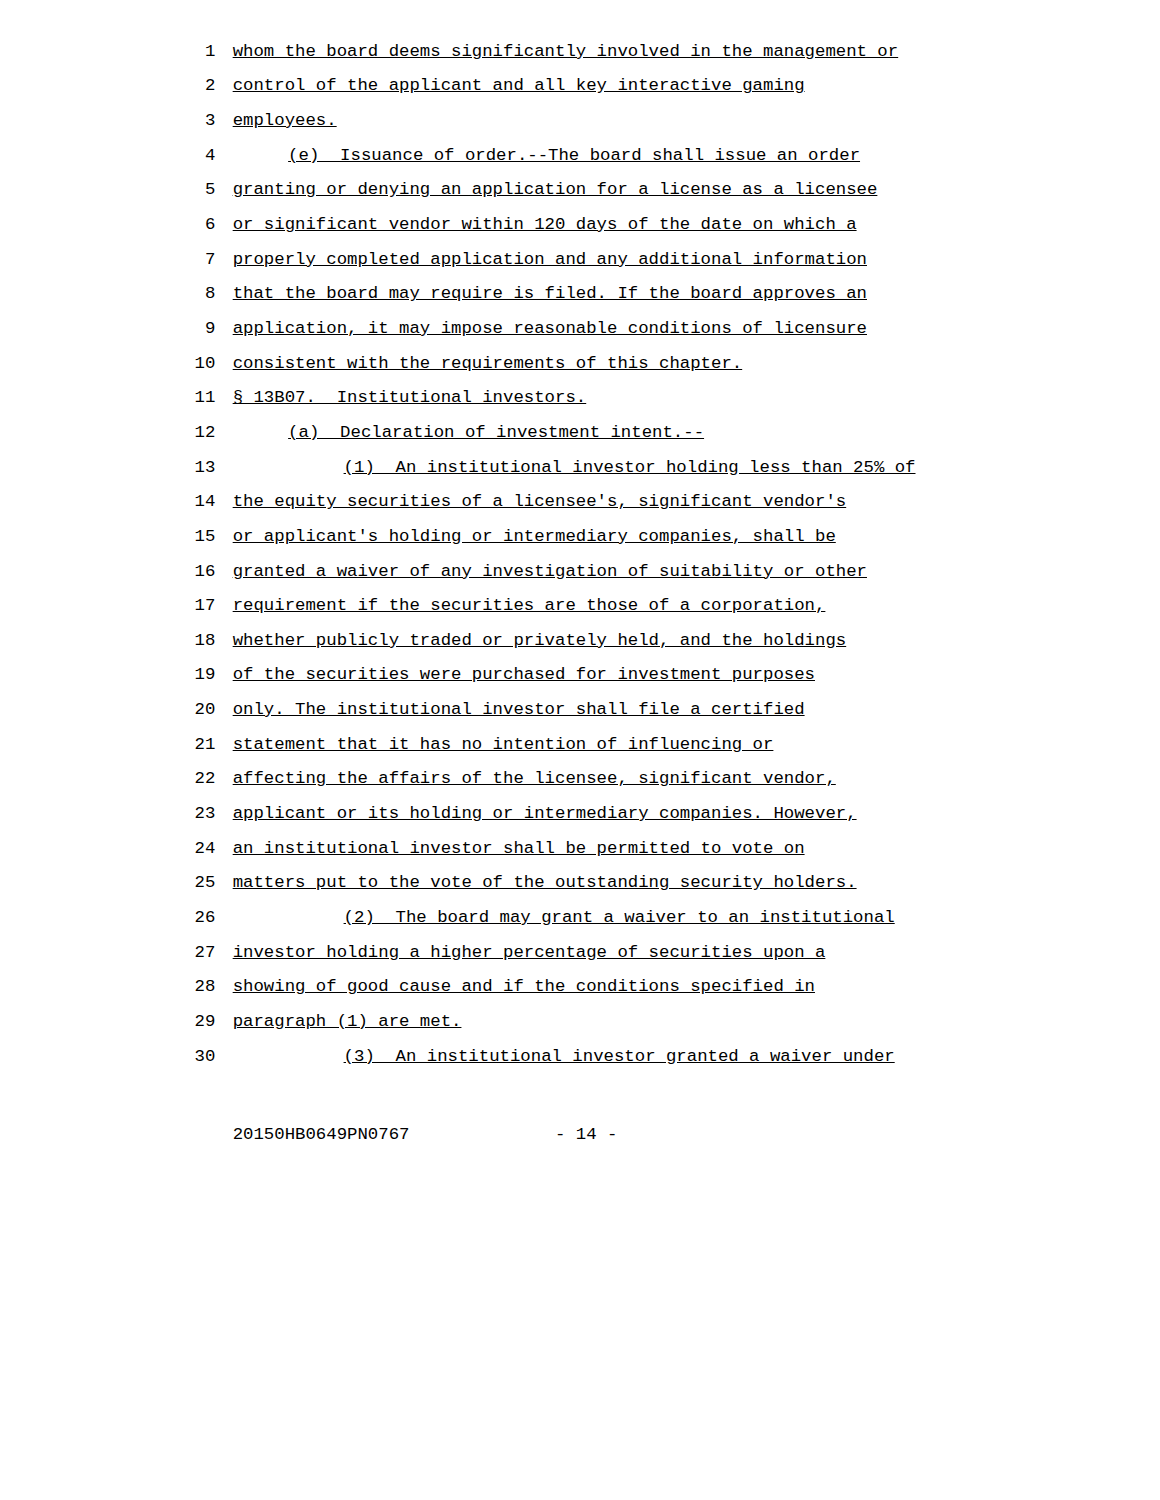whom the board deems significantly involved in the management or
control of the applicant and all key interactive gaming
employees.
(e) Issuance of order.--The board shall issue an order
granting or denying an application for a license as a licensee
or significant vendor within 120 days of the date on which a
properly completed application and any additional information
that the board may require is filed. If the board approves an
application, it may impose reasonable conditions of licensure
consistent with the requirements of this chapter.
§ 13B07. Institutional investors.
(a) Declaration of investment intent.--
(1) An institutional investor holding less than 25% of
the equity securities of a licensee's, significant vendor's
or applicant's holding or intermediary companies, shall be
granted a waiver of any investigation of suitability or other
requirement if the securities are those of a corporation,
whether publicly traded or privately held, and the holdings
of the securities were purchased for investment purposes
only. The institutional investor shall file a certified
statement that it has no intention of influencing or
affecting the affairs of the licensee, significant vendor,
applicant or its holding or intermediary companies. However,
an institutional investor shall be permitted to vote on
matters put to the vote of the outstanding security holders.
(2) The board may grant a waiver to an institutional
investor holding a higher percentage of securities upon a
showing of good cause and if the conditions specified in
paragraph (1) are met.
(3) An institutional investor granted a waiver under
20150HB0649PN0767 - 14 -